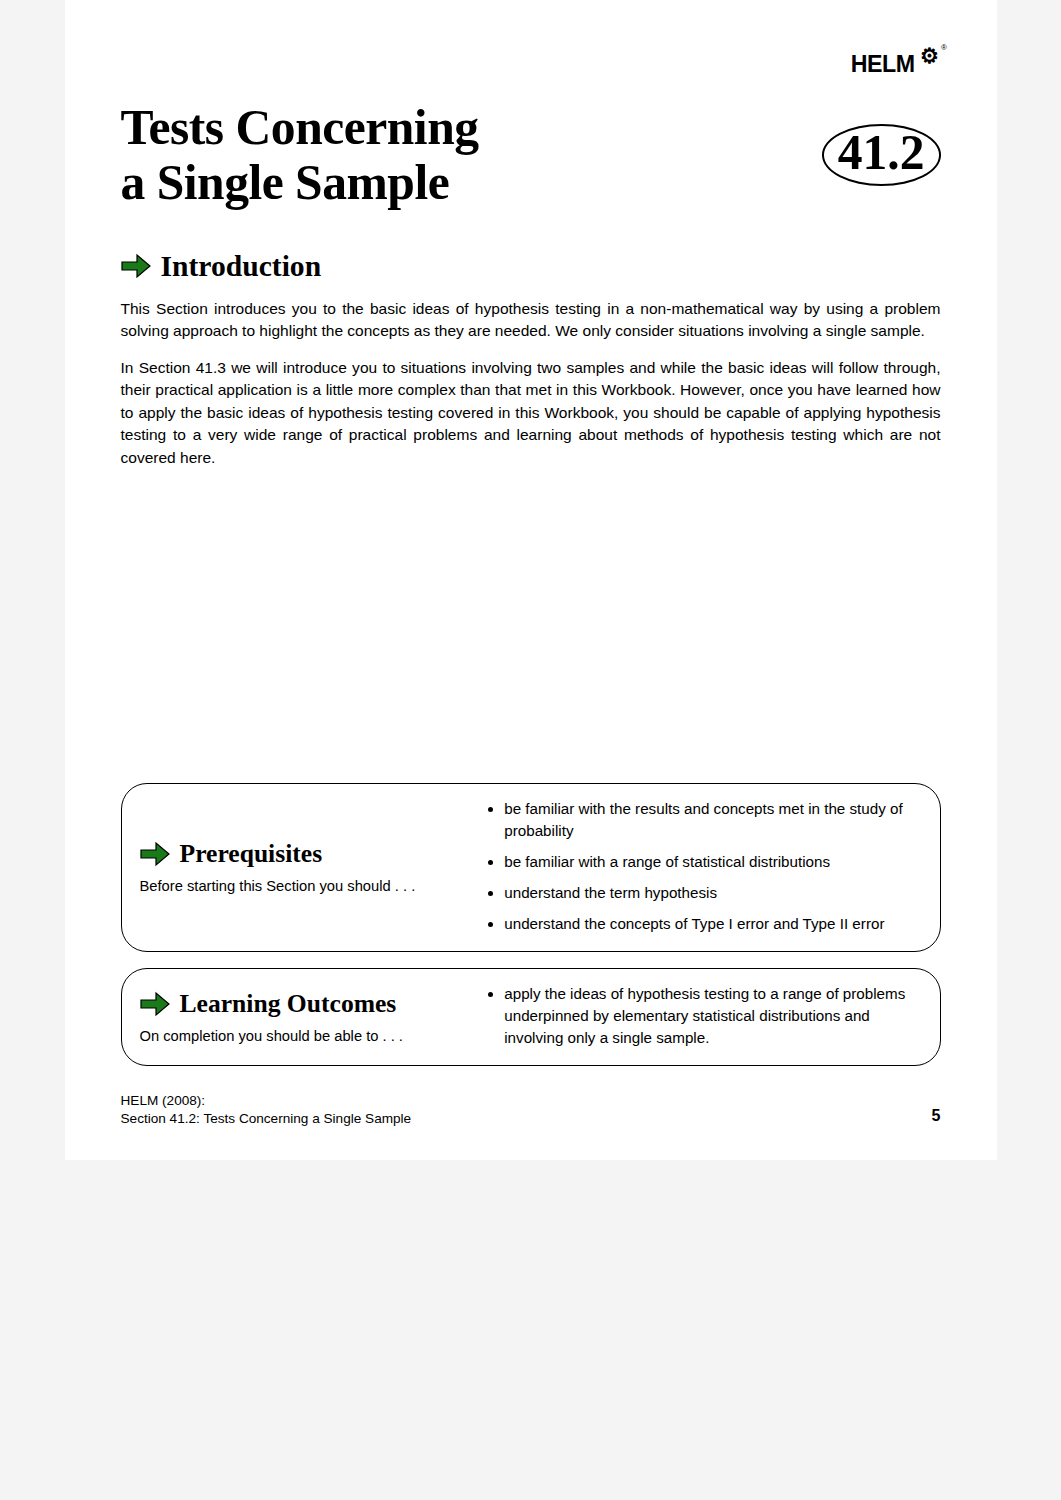HELM⚙®
Tests Concerning
a Single Sample
41.2
Introduction
This Section introduces you to the basic ideas of hypothesis testing in a non-mathematical way by using a problem solving approach to highlight the concepts as they are needed. We only consider situations involving a single sample.
In Section 41.3 we will introduce you to situations involving two samples and while the basic ideas will follow through, their practical application is a little more complex than that met in this Workbook. However, once you have learned how to apply the basic ideas of hypothesis testing covered in this Workbook, you should be capable of applying hypothesis testing to a very wide range of practical problems and learning about methods of hypothesis testing which are not covered here.
Prerequisites
Before starting this Section you should . . .
be familiar with the results and concepts met in the study of probability
be familiar with a range of statistical distributions
understand the term hypothesis
understand the concepts of Type I error and Type II error
Learning Outcomes
On completion you should be able to . . .
apply the ideas of hypothesis testing to a range of problems underpinned by elementary statistical distributions and involving only a single sample.
HELM (2008):
Section 41.2: Tests Concerning a Single Sample
5